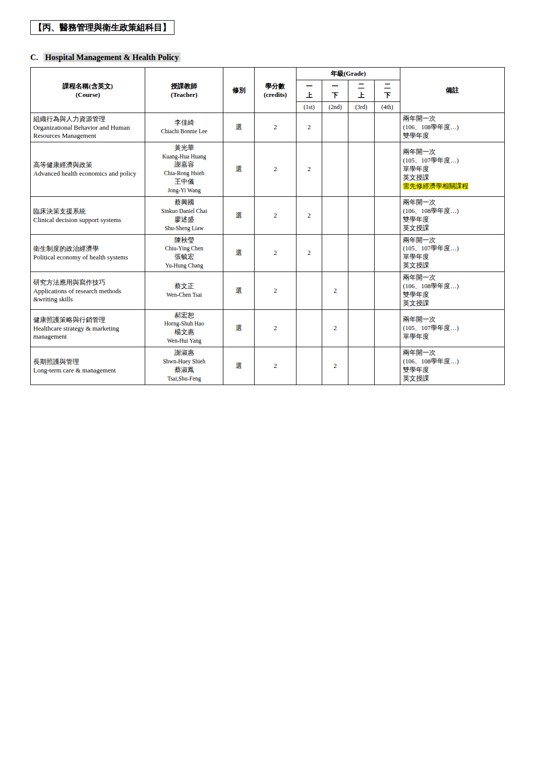【丙、醫務管理與衛生政策組科目】
C. Hospital Management & Health Policy
| 課程名稱(含英文) (Course) | 授課教師 (Teacher) | 修別 | 學分數 (credits) | 年級(Grade) | 備註 |
| --- | --- | --- | --- | --- | --- |
| 一 上 | 一 下 | 二 上 | 二 下 |
| (1st) | (2nd) | (3rd) | (4th) |
| 組織行為與人力資源管理 Organizational Behavior and Human Resources Management | 李佳綺 Chiachi Bonnie Lee | 選 | 2 | 2 | | | | 兩年開一次 (106、108學年度…) 雙學年度 |
| 高等健康經濟與政策 Advanced health economics and policy | 黃光華 Kuang-Hua Huang 謝嘉容 Chia-Rong Hsieh 王中儀 Jong-Yi Wang | 選 | 2 | 2 | | | | 兩年開一次 (105、107學年度…) 單學年度 英文授課 需先修經濟學相關課程 |
| 臨床決策支援系統 Clinical decision support systems | 蔡興國 Sinkuo Daniel Chai 廖述盛 Shu-Sheng Liaw | 選 | 2 | 2 | | | | 兩年開一次 (106、108學年度…) 雙學年度 英文授課 |
| 衛生制度的政治經濟學 Political economy of health systems | 陳秋瑩 Chiu-Ying Chen 張毓宏 Yu-Hung Chang | 選 | 2 | 2 | | | | 兩年開一次 (105、107學年度…) 單學年度 英文授課 |
| 研究方法應用與寫作技巧 Applications of research methods &writing skills | 蔡文正 Wen-Chen Tsai | 選 | 2 | | 2 | | | 兩年開一次 (106、108學年度…) 雙學年度 英文授課 |
| 健康照護策略與行銷管理 Healthcare strategy & marketing management | 郝宏恕 Horng-Shuh Hao 楊文惠 Wen-Hui Yang | 選 | 2 | | 2 | | | 兩年開一次 (105、107學年度…) 單學年度 |
| 長期照護與管理 Long-term care & management | 謝淑惠 Shwn-Huey Shieh 蔡淑鳳 Tsai,Shu-Feng | 選 | 2 | | 2 | | | 兩年開一次 (106、108學年度…) 雙學年度 英文授課 |